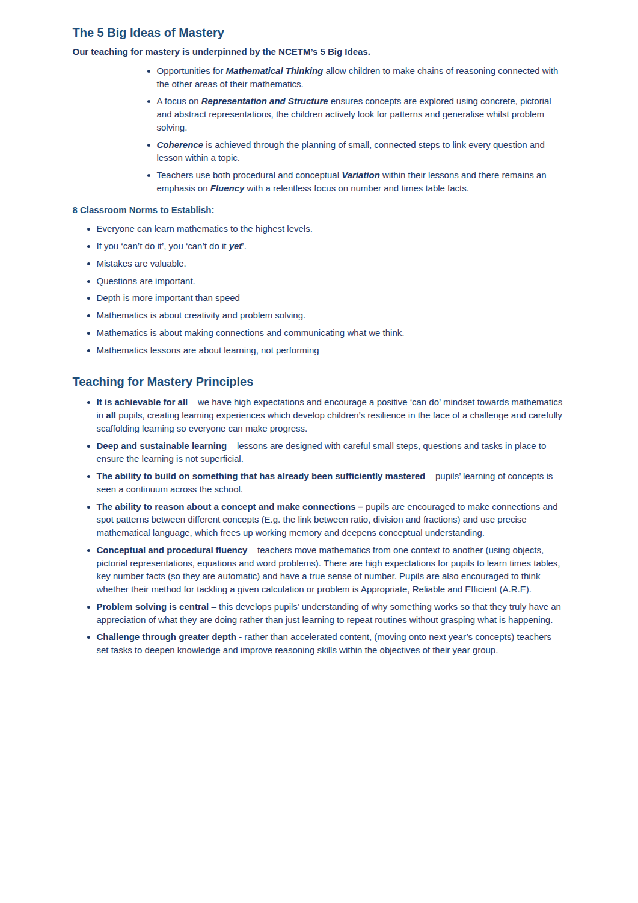The 5 Big Ideas of Mastery
Our teaching for mastery is underpinned by the NCETM’s 5 Big Ideas.
Opportunities for Mathematical Thinking allow children to make chains of reasoning connected with the other areas of their mathematics.
A focus on Representation and Structure ensures concepts are explored using concrete, pictorial and abstract representations, the children actively look for patterns and generalise whilst problem solving.
Coherence is achieved through the planning of small, connected steps to link every question and lesson within a topic.
Teachers use both procedural and conceptual Variation within their lessons and there remains an emphasis on Fluency with a relentless focus on number and times table facts.
8 Classroom Norms to Establish:
Everyone can learn mathematics to the highest levels.
If you ‘can’t do it’, you ‘can’t do it yet’.
Mistakes are valuable.
Questions are important.
Depth is more important than speed
Mathematics is about creativity and problem solving.
Mathematics is about making connections and communicating what we think.
Mathematics lessons are about learning, not performing
Teaching for Mastery Principles
It is achievable for all – we have high expectations and encourage a positive ‘can do’ mindset towards mathematics in all pupils, creating learning experiences which develop children’s resilience in the face of a challenge and carefully scaffolding learning so everyone can make progress.
Deep and sustainable learning – lessons are designed with careful small steps, questions and tasks in place to ensure the learning is not superficial.
The ability to build on something that has already been sufficiently mastered – pupils’ learning of concepts is seen a continuum across the school.
The ability to reason about a concept and make connections – pupils are encouraged to make connections and spot patterns between different concepts (E.g. the link between ratio, division and fractions) and use precise mathematical language, which frees up working memory and deepens conceptual understanding.
Conceptual and procedural fluency – teachers move mathematics from one context to another (using objects, pictorial representations, equations and word problems). There are high expectations for pupils to learn times tables, key number facts (so they are automatic) and have a true sense of number. Pupils are also encouraged to think whether their method for tackling a given calculation or problem is Appropriate, Reliable and Efficient (A.R.E).
Problem solving is central – this develops pupils’ understanding of why something works so that they truly have an appreciation of what they are doing rather than just learning to repeat routines without grasping what is happening.
Challenge through greater depth - rather than accelerated content, (moving onto next year’s concepts) teachers set tasks to deepen knowledge and improve reasoning skills within the objectives of their year group.